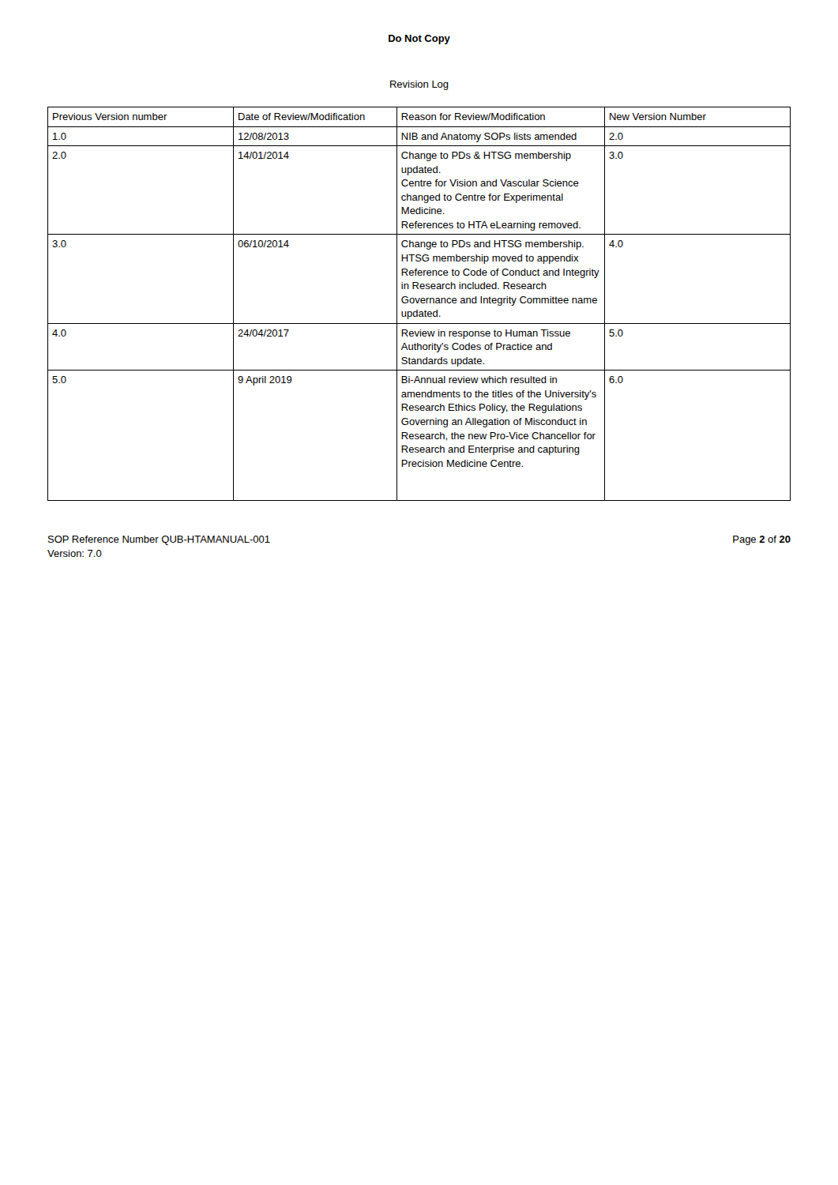Do Not Copy
Revision Log
| Previous Version number | Date of Review/Modification | Reason for Review/Modification | New Version Number |
| --- | --- | --- | --- |
| 1.0 | 12/08/2013 | NIB and Anatomy SOPs lists amended | 2.0 |
| 2.0 | 14/01/2014 | Change to PDs & HTSG membership updated. Centre for Vision and Vascular Science changed to Centre for Experimental Medicine. References to HTA eLearning removed. | 3.0 |
| 3.0 | 06/10/2014 | Change to PDs and HTSG membership. HTSG membership moved to appendix Reference to Code of Conduct and Integrity in Research included. Research Governance and Integrity Committee name updated. | 4.0 |
| 4.0 | 24/04/2017 | Review in response to Human Tissue Authority's Codes of Practice and Standards update. | 5.0 |
| 5.0 | 9 April 2019 | Bi-Annual review which resulted in amendments to the titles of the University's Research Ethics Policy, the Regulations Governing an Allegation of Misconduct in Research, the new Pro-Vice Chancellor for Research and Enterprise and capturing Precision Medicine Centre. | 6.0 |
SOP Reference Number QUB-HTAMANUAL-001 Version: 7.0
Page 2 of 20